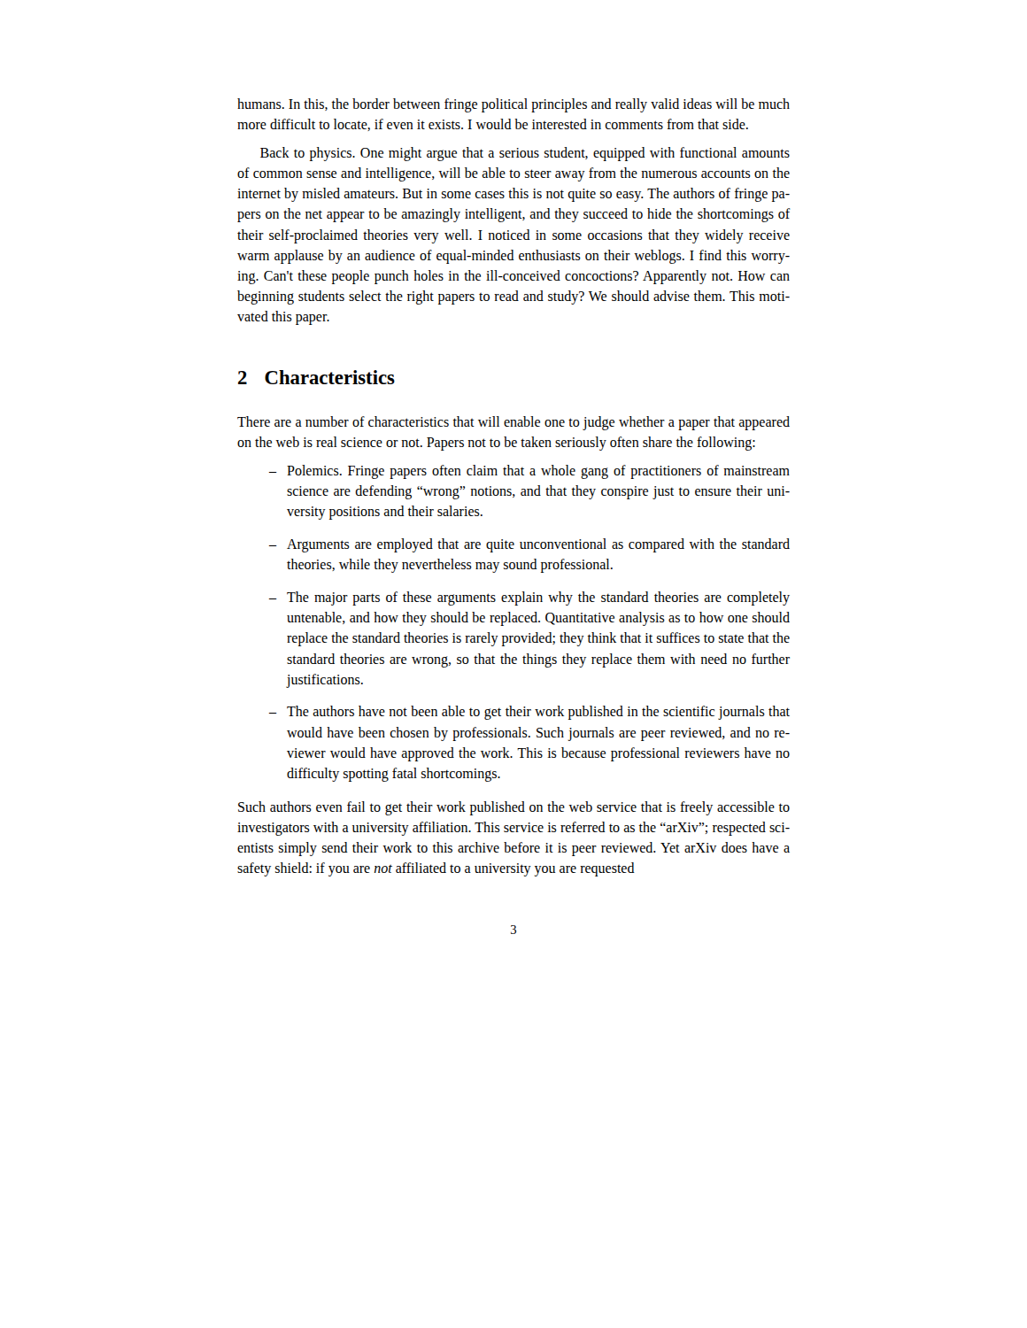humans. In this, the border between fringe political principles and really valid ideas will be much more difficult to locate, if even it exists. I would be interested in comments from that side.
Back to physics. One might argue that a serious student, equipped with functional amounts of common sense and intelligence, will be able to steer away from the numerous accounts on the internet by misled amateurs. But in some cases this is not quite so easy. The authors of fringe papers on the net appear to be amazingly intelligent, and they succeed to hide the shortcomings of their self-proclaimed theories very well. I noticed in some occasions that they widely receive warm applause by an audience of equal-minded enthusiasts on their weblogs. I find this worrying. Can't these people punch holes in the ill-conceived concoctions? Apparently not. How can beginning students select the right papers to read and study? We should advise them. This motivated this paper.
2 Characteristics
There are a number of characteristics that will enable one to judge whether a paper that appeared on the web is real science or not. Papers not to be taken seriously often share the following:
Polemics. Fringe papers often claim that a whole gang of practitioners of mainstream science are defending “wrong” notions, and that they conspire just to ensure their university positions and their salaries.
Arguments are employed that are quite unconventional as compared with the standard theories, while they nevertheless may sound professional.
The major parts of these arguments explain why the standard theories are completely untenable, and how they should be replaced. Quantitative analysis as to how one should replace the standard theories is rarely provided; they think that it suffices to state that the standard theories are wrong, so that the things they replace them with need no further justifications.
The authors have not been able to get their work published in the scientific journals that would have been chosen by professionals. Such journals are peer reviewed, and no reviewer would have approved the work. This is because professional reviewers have no difficulty spotting fatal shortcomings.
Such authors even fail to get their work published on the web service that is freely accessible to investigators with a university affiliation. This service is referred to as the “arXiv”; respected scientists simply send their work to this archive before it is peer reviewed. Yet arXiv does have a safety shield: if you are not affiliated to a university you are requested
3